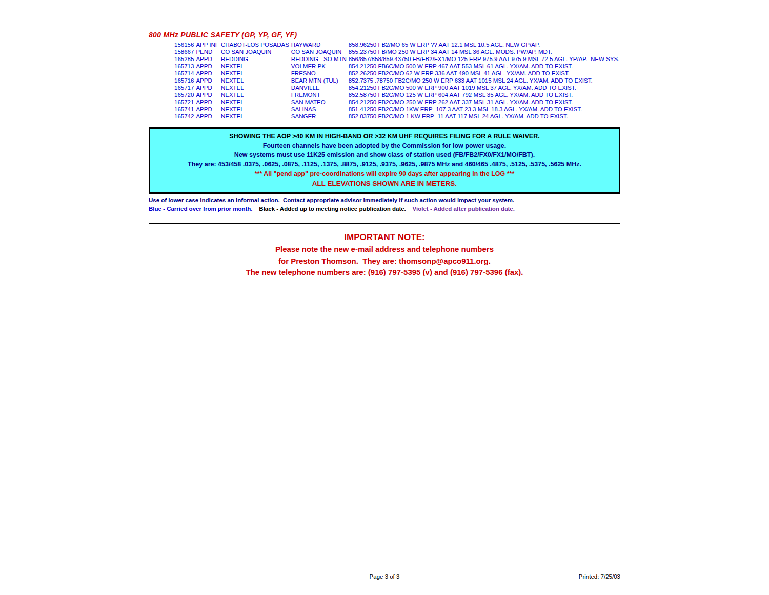800 MHz PUBLIC SAFETY (GP, YP, GF, YF)
| 156156 | APP INF | CHABOT-LOS POSADAS | HAYWARD | 858.96250 FB2/MO 65 W ERP ?? AAT 12.1 MSL 10.5 AGL. NEW GP/AP. |
| 158667 | PEND | CO SAN JOAQUIN | CO SAN JOAQUIN | 855.23750 FB/MO 250 W ERP 34 AAT 14 MSL 36 AGL. MODS. PW/AP. MDT. |
| 165285 | APPD | REDDING | REDDING - SO MTN | 856/857/858/859.43750 FB/FB2/FX1/MO 125 ERP 975.9 AAT 975.9 MSL 72.5 AGL. YP/AP. NEW SYS. |
| 165713 | APPD | NEXTEL | VOLMER PK | 854.21250 FB6C/MO 500 W ERP 467 AAT 553 MSL 61 AGL. YX/AM. ADD TO EXIST. |
| 165714 | APPD | NEXTEL | FRESNO | 852.26250 FB2C/MO 62 W ERP 336 AAT 490 MSL 41 AGL. YX/AM. ADD TO EXIST. |
| 165716 | APPD | NEXTEL | BEAR MTN (TUL) | 852.7375 .78750 FB2C/MO 250 W ERP 633 AAT 1015 MSL 24 AGL. YX/AM. ADD TO EXIST. |
| 165717 | APPD | NEXTEL | DANVILLE | 854.21250 FB2C/MO 500 W ERP 900 AAT 1019 MSL 37 AGL. YX/AM. ADD TO EXIST. |
| 165720 | APPD | NEXTEL | FREMONT | 852.58750 FB2C/MO 125 W ERP 604 AAT 792 MSL 35 AGL. YX/AM. ADD TO EXIST. |
| 165721 | APPD | NEXTEL | SAN MATEO | 854.21250 FB2C/MO 250 W ERP 262 AAT 337 MSL 31 AGL. YX/AM. ADD TO EXIST. |
| 165741 | APPD | NEXTEL | SALINAS | 851.41250 FB2C/MO 1KW ERP -107.3 AAT 23.3 MSL 18.3 AGL. YX/AM. ADD TO EXIST. |
| 165742 | APPD | NEXTEL | SANGER | 852.03750 FB2C/MO 1 KW ERP -11 AAT 117 MSL 24 AGL. YX/AM. ADD TO EXIST. |
SHOWING THE AOP >40 KM IN HIGH-BAND OR >32 KM UHF REQUIRES FILING FOR A RULE WAIVER.
Fourteen channels have been adopted by the Commission for low power usage.
New systems must use 11K25 emission and show class of station used (FB/FB2/FX0/FX1/MO/FBT).
They are: 453/458 .0375, .0625, .0875, .1125, .1375, .8875, .9125, .9375, .9625, .9875 MHz and 460/465 .4875, .5125, .5375, .5625 MHz.
*** All "pend app" pre-coordinations will expire 90 days after appearing in the LOG ***
ALL ELEVATIONS SHOWN ARE IN METERS.
Use of lower case indicates an informal action. Contact appropriate advisor immediately if such action would impact your system.
Blue - Carried over from prior month. Black - Added up to meeting notice publication date. Violet - Added after publication date.
IMPORTANT NOTE:
Please note the new e-mail address and telephone numbers
for Preston Thomson. They are: thomsonp@apco911.org.
The new telephone numbers are: (916) 797-5395 (v) and (916) 797-5396 (fax).
Page 3 of 3
Printed: 7/25/03